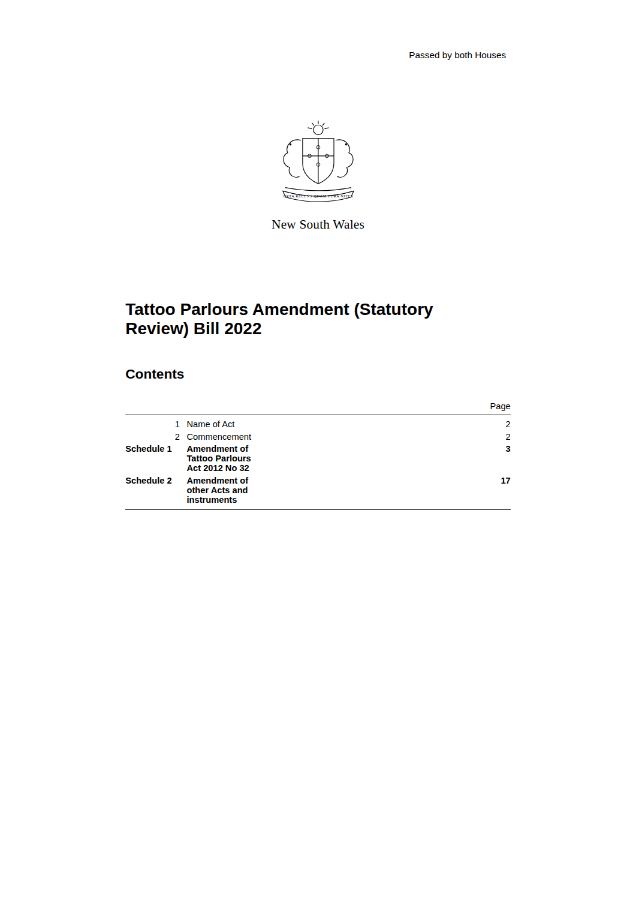Passed by both Houses
ORTA RECENS QUAM PURA NITES
New South Wales
Tattoo Parlours Amendment (Statutory Review) Bill 2022
Contents
| | Page |
| --- | --- |
| | 1 | Name of Act | 2 |
| | 2 | Commencement | 2 |
| Schedule 1 | | Amendment of Tattoo Parlours Act 2012 No 32 | 3 |
| Schedule 2 | | Amendment of other Acts and instruments | 17 |